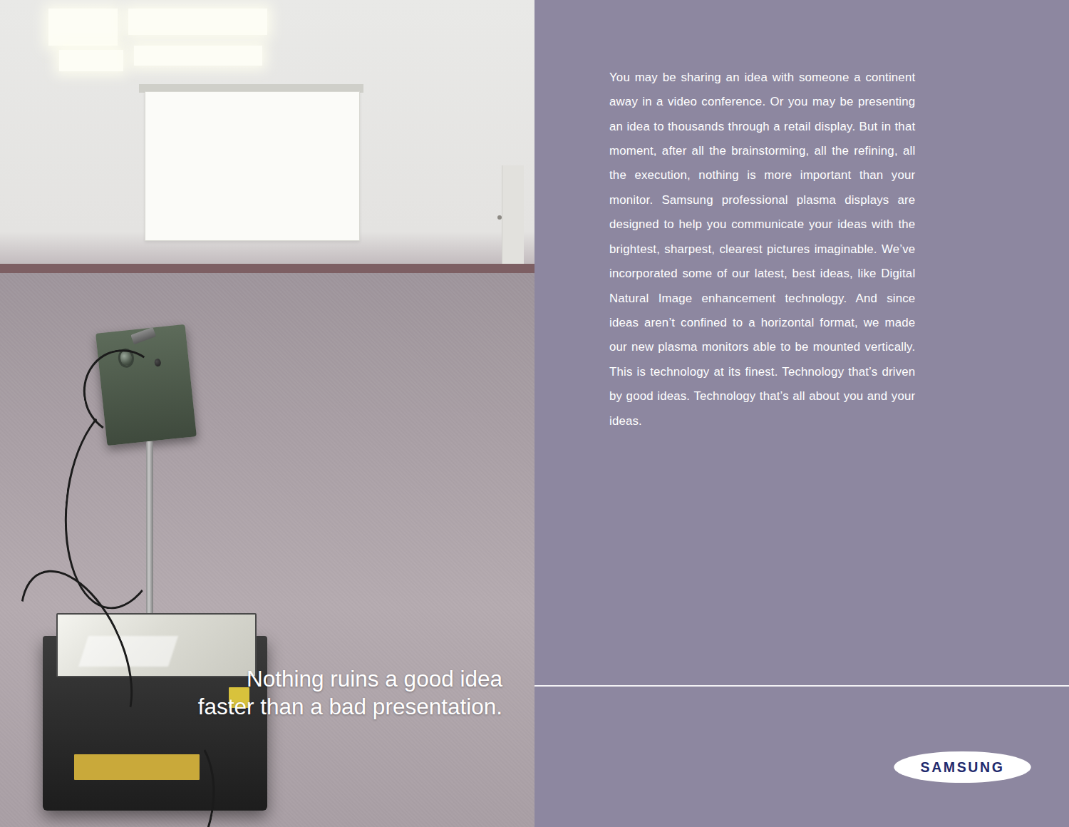Nothing ruins a good idea
faster than a bad presentation.
You may be sharing an idea with someone a continent away in a video conference. Or you may be presenting an idea to thousands through a retail display. But in that moment, after all the brainstorming, all the refining, all the execution, nothing is more important than your monitor. Samsung professional plasma displays are designed to help you communicate your ideas with the brightest, sharpest, clearest pictures imaginable. We’ve incorporated some of our latest, best ideas, like Digital Natural Image enhancement technology. And since ideas aren’t confined to a horizontal format, we made our new plasma monitors able to be mounted vertically. This is technology at its finest. Technology that’s driven by good ideas. Technology that’s all about you and your ideas.
SAMSUNG